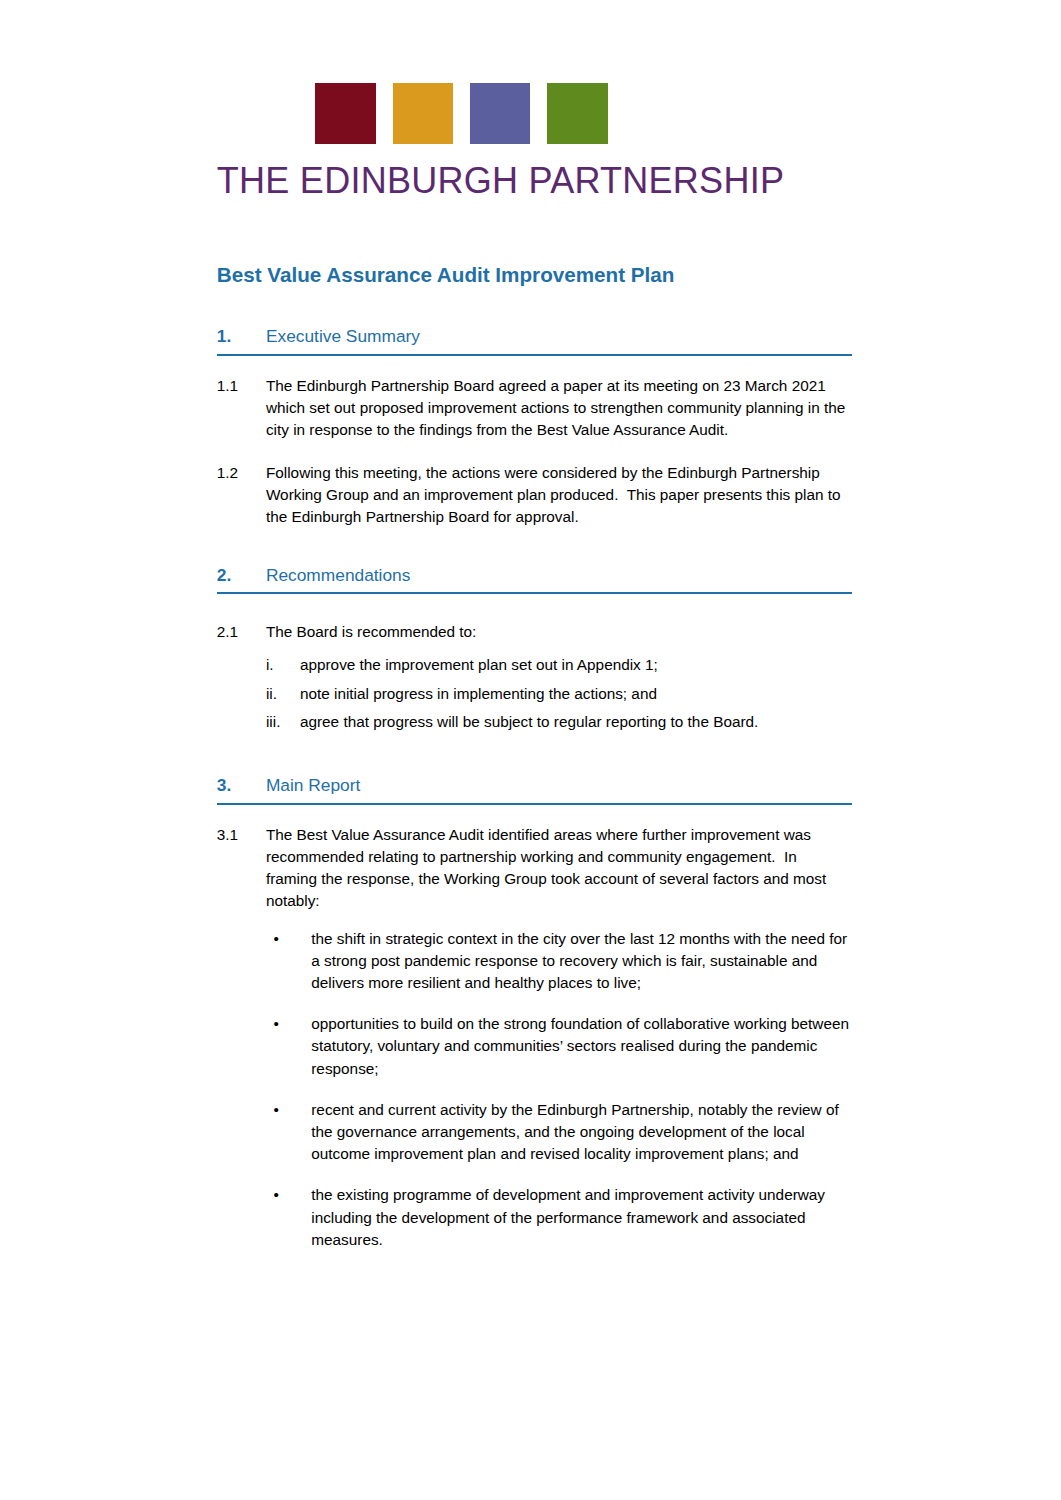THE EDINBURGH PARTNERSHIP
Best Value Assurance Audit Improvement Plan
1. Executive Summary
1.1
The Edinburgh Partnership Board agreed a paper at its meeting on 23 March 2021 which set out proposed improvement actions to strengthen community planning in the city in response to the findings from the Best Value Assurance Audit.
1.2
Following this meeting, the actions were considered by the Edinburgh Partnership Working Group and an improvement plan produced. This paper presents this plan to the Edinburgh Partnership Board for approval.
2. Recommendations
2.1
The Board is recommended to:
i. approve the improvement plan set out in Appendix 1;
ii. note initial progress in implementing the actions; and
iii. agree that progress will be subject to regular reporting to the Board.
3. Main Report
3.1
The Best Value Assurance Audit identified areas where further improvement was recommended relating to partnership working and community engagement. In framing the response, the Working Group took account of several factors and most notably:
• the shift in strategic context in the city over the last 12 months with the need for a strong post pandemic response to recovery which is fair, sustainable and delivers more resilient and healthy places to live;
• opportunities to build on the strong foundation of collaborative working between statutory, voluntary and communities’ sectors realised during the pandemic response;
• recent and current activity by the Edinburgh Partnership, notably the review of the governance arrangements, and the ongoing development of the local outcome improvement plan and revised locality improvement plans; and
• the existing programme of development and improvement activity underway including the development of the performance framework and associated measures.